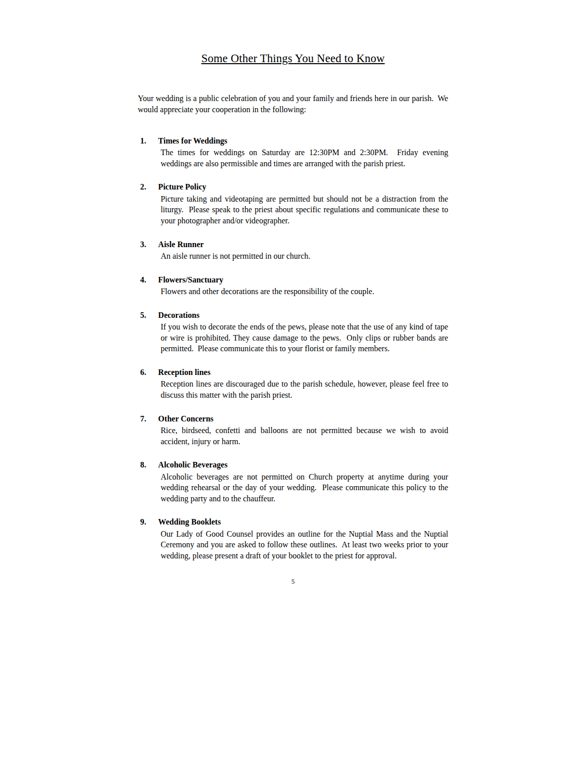Some Other Things You Need to Know
Your wedding is a public celebration of you and your family and friends here in our parish. We would appreciate your cooperation in the following:
Times for Weddings The times for weddings on Saturday are 12:30PM and 2:30PM. Friday evening weddings are also permissible and times are arranged with the parish priest.
Picture Policy Picture taking and videotaping are permitted but should not be a distraction from the liturgy. Please speak to the priest about specific regulations and communicate these to your photographer and/or videographer.
Aisle Runner An aisle runner is not permitted in our church.
Flowers/Sanctuary Flowers and other decorations are the responsibility of the couple.
Decorations If you wish to decorate the ends of the pews, please note that the use of any kind of tape or wire is prohibited. They cause damage to the pews. Only clips or rubber bands are permitted. Please communicate this to your florist or family members.
Reception lines Reception lines are discouraged due to the parish schedule, however, please feel free to discuss this matter with the parish priest.
Other Concerns Rice, birdseed, confetti and balloons are not permitted because we wish to avoid accident, injury or harm.
Alcoholic Beverages Alcoholic beverages are not permitted on Church property at anytime during your wedding rehearsal or the day of your wedding. Please communicate this policy to the wedding party and to the chauffeur.
Wedding Booklets Our Lady of Good Counsel provides an outline for the Nuptial Mass and the Nuptial Ceremony and you are asked to follow these outlines. At least two weeks prior to your wedding, please present a draft of your booklet to the priest for approval.
5